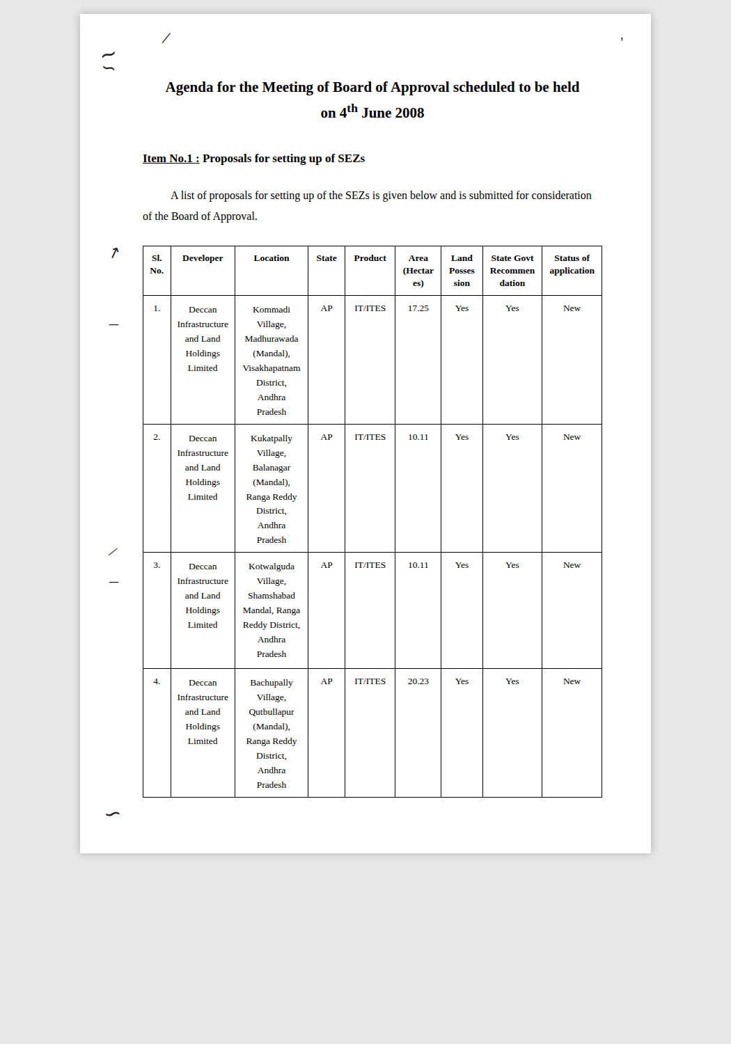∼ ∽ / ' ↗ – \ – ∽
Agenda for the Meeting of Board of Approval scheduled to be held
on 4th June 2008
Item No.1 : Proposals for setting up of SEZs
A list of proposals for setting up of the SEZs is given below and is submitted for consideration of the Board of Approval.
| Sl. No. | Developer | Location | State | Product | Area (Hectar es) | Land Posses sion | State Govt Recommen dation | Status of application |
| --- | --- | --- | --- | --- | --- | --- | --- | --- |
| 1. | Deccan Infrastructure and Land Holdings Limited | Kommadi Village, Madhurawada (Mandal), Visakhapatnam District, Andhra Pradesh | AP | IT/ITES | 17.25 | Yes | Yes | New |
| 2. | Deccan Infrastructure and Land Holdings Limited | Kukatpally Village, Balanagar (Mandal), Ranga Reddy District, Andhra Pradesh | AP | IT/ITES | 10.11 | Yes | Yes | New |
| 3. | Deccan Infrastructure and Land Holdings Limited | Kotwalguda Village, Shamshabad Mandal, Ranga Reddy District, Andhra Pradesh | AP | IT/ITES | 10.11 | Yes | Yes | New |
| 4. | Deccan Infrastructure and Land Holdings Limited | Bachupally Village, Qutbullapur (Mandal), Ranga Reddy District, Andhra Pradesh | AP | IT/ITES | 20.23 | Yes | Yes | New |